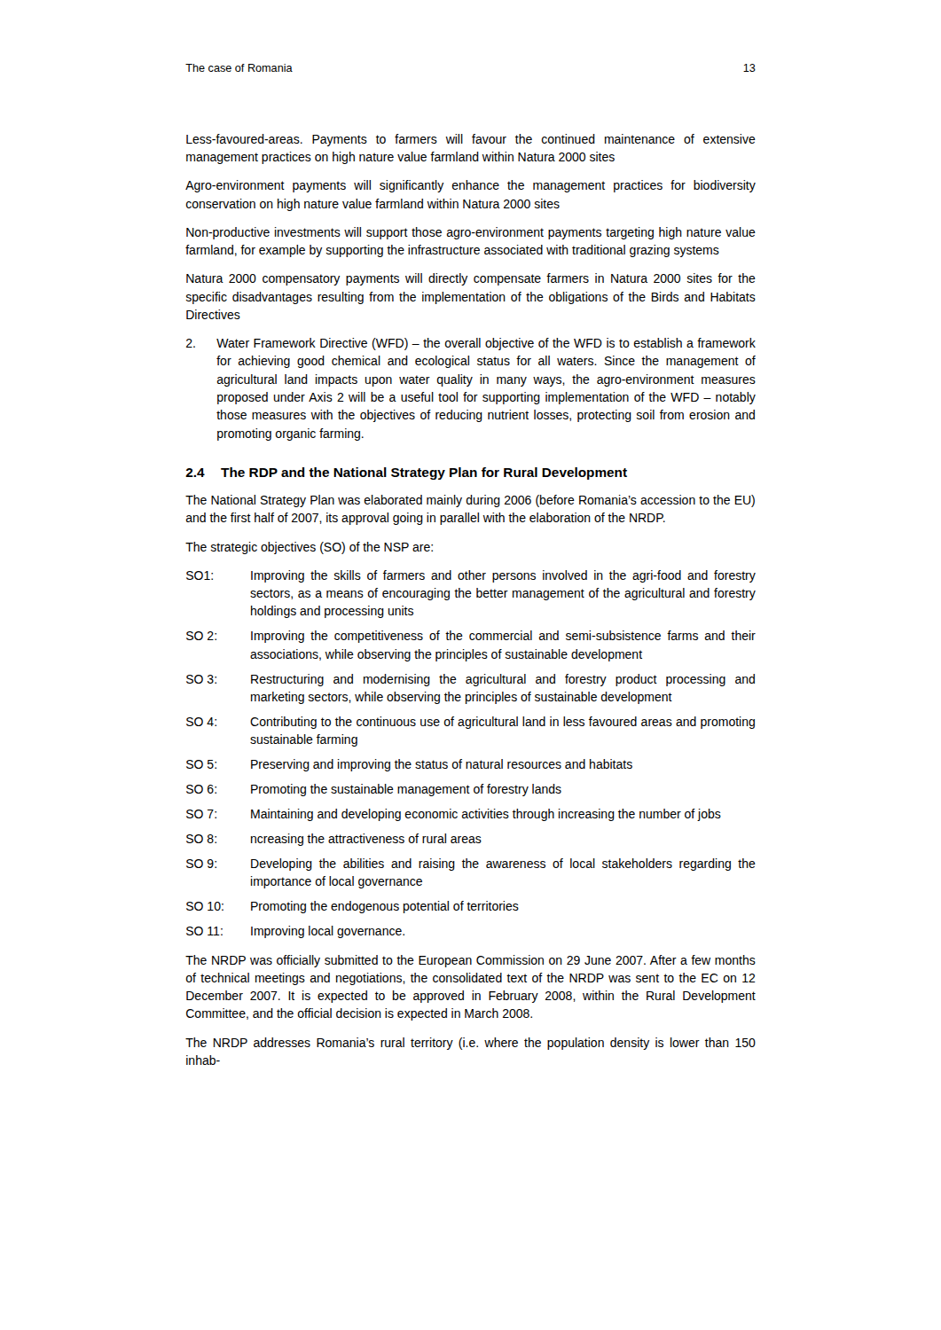The case of Romania 13
Less-favoured-areas. Payments to farmers will favour the continued maintenance of extensive management practices on high nature value farmland within Natura 2000 sites
Agro-environment payments will significantly enhance the management practices for biodiversity conservation on high nature value farmland within Natura 2000 sites
Non-productive investments will support those agro-environment payments targeting high nature value farmland, for example by supporting the infrastructure associated with traditional grazing systems
Natura 2000 compensatory payments will directly compensate farmers in Natura 2000 sites for the specific disadvantages resulting from the implementation of the obligations of the Birds and Habitats Directives
2.
Water Framework Directive (WFD) – the overall objective of the WFD is to establish a framework for achieving good chemical and ecological status for all waters. Since the management of agricultural land impacts upon water quality in many ways, the agro-environment measures proposed under Axis 2 will be a useful tool for supporting implementation of the WFD – notably those measures with the objectives of reducing nutrient losses, protecting soil from erosion and promoting organic farming.
2.4 The RDP and the National Strategy Plan for Rural Development
The National Strategy Plan was elaborated mainly during 2006 (before Romania’s accession to the EU) and the first half of 2007, its approval going in parallel with the elaboration of the NRDP.
The strategic objectives (SO) of the NSP are:
SO1:
Improving the skills of farmers and other persons involved in the agri-food and forestry sectors, as a means of encouraging the better management of the agricultural and forestry holdings and processing units
SO 2:
Improving the competitiveness of the commercial and semi-subsistence farms and their associations, while observing the principles of sustainable development
SO 3:
Restructuring and modernising the agricultural and forestry product processing and marketing sectors, while observing the principles of sustainable development
SO 4:
Contributing to the continuous use of agricultural land in less favoured areas and promoting sustainable farming
SO 5:
Preserving and improving the status of natural resources and habitats
SO 6:
Promoting the sustainable management of forestry lands
SO 7:
Maintaining and developing economic activities through increasing the number of jobs
SO 8:
ncreasing the attractiveness of rural areas
SO 9:
Developing the abilities and raising the awareness of local stakeholders regarding the importance of local governance
SO 10:
Promoting the endogenous potential of territories
SO 11:
Improving local governance.
The NRDP was officially submitted to the European Commission on 29 June 2007. After a few months of technical meetings and negotiations, the consolidated text of the NRDP was sent to the EC on 12 December 2007. It is expected to be approved in February 2008, within the Rural Development Committee, and the official decision is expected in March 2008.
The NRDP addresses Romania’s rural territory (i.e. where the population density is lower than 150 inhab-